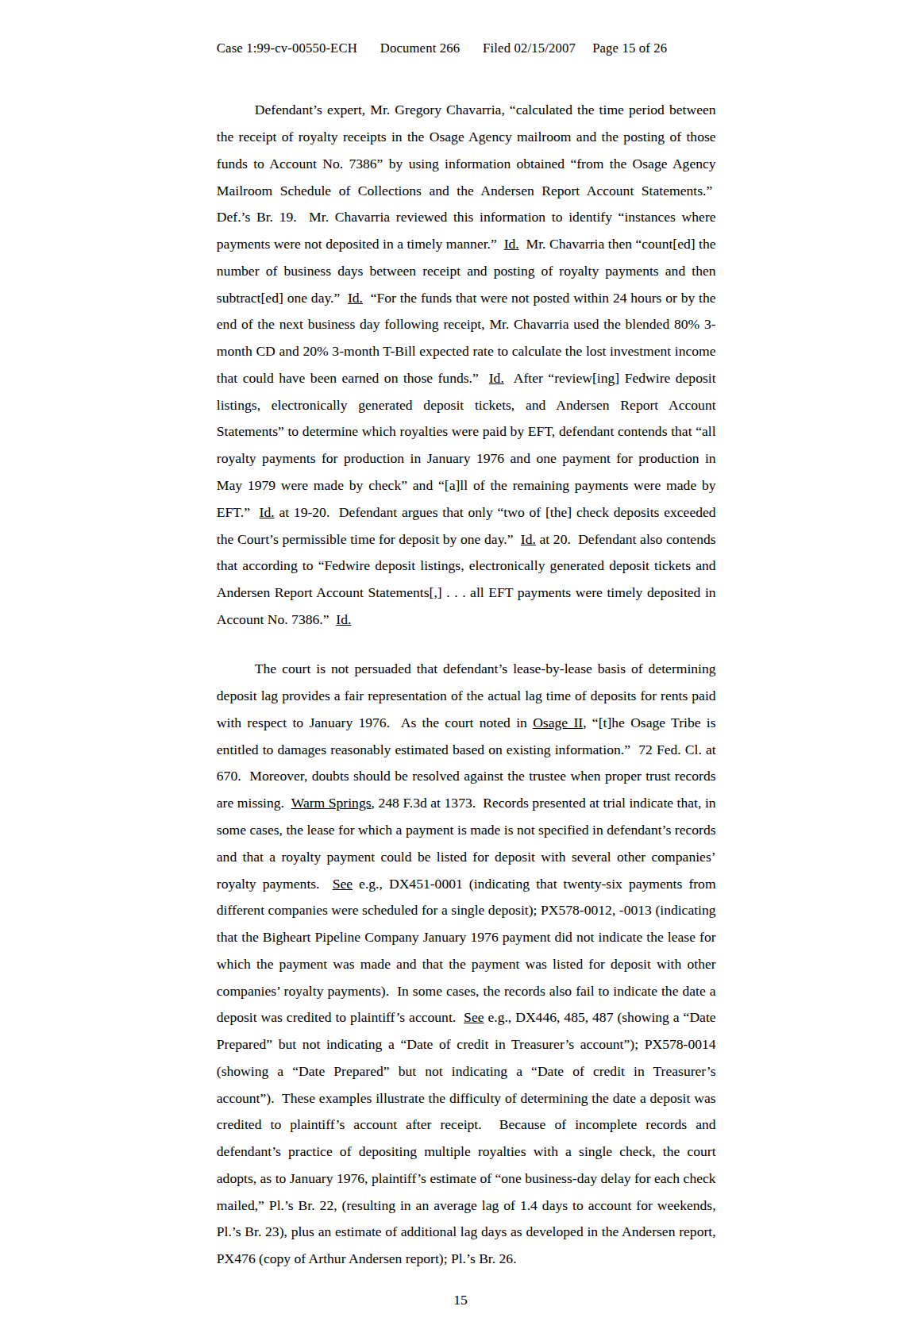Case 1:99-cv-00550-ECH Document 266 Filed 02/15/2007 Page 15 of 26
Defendant’s expert, Mr. Gregory Chavarria, “calculated the time period between the receipt of royalty receipts in the Osage Agency mailroom and the posting of those funds to Account No. 7386” by using information obtained “from the Osage Agency Mailroom Schedule of Collections and the Andersen Report Account Statements.” Def.’s Br. 19. Mr. Chavarria reviewed this information to identify “instances where payments were not deposited in a timely manner.” Id. Mr. Chavarria then “count[ed] the number of business days between receipt and posting of royalty payments and then subtract[ed] one day.” Id. “For the funds that were not posted within 24 hours or by the end of the next business day following receipt, Mr. Chavarria used the blended 80% 3-month CD and 20% 3-month T-Bill expected rate to calculate the lost investment income that could have been earned on those funds.” Id. After “review[ing] Fedwire deposit listings, electronically generated deposit tickets, and Andersen Report Account Statements” to determine which royalties were paid by EFT, defendant contends that “all royalty payments for production in January 1976 and one payment for production in May 1979 were made by check” and “[a]ll of the remaining payments were made by EFT.” Id. at 19-20. Defendant argues that only “two of [the] check deposits exceeded the Court’s permissible time for deposit by one day.” Id. at 20. Defendant also contends that according to “Fedwire deposit listings, electronically generated deposit tickets and Andersen Report Account Statements[,] . . . all EFT payments were timely deposited in Account No. 7386.” Id.
The court is not persuaded that defendant’s lease-by-lease basis of determining deposit lag provides a fair representation of the actual lag time of deposits for rents paid with respect to January 1976. As the court noted in Osage II, “[t]he Osage Tribe is entitled to damages reasonably estimated based on existing information.” 72 Fed. Cl. at 670. Moreover, doubts should be resolved against the trustee when proper trust records are missing. Warm Springs, 248 F.3d at 1373. Records presented at trial indicate that, in some cases, the lease for which a payment is made is not specified in defendant’s records and that a royalty payment could be listed for deposit with several other companies’ royalty payments. See e.g., DX451-0001 (indicating that twenty-six payments from different companies were scheduled for a single deposit); PX578-0012, -0013 (indicating that the Bigheart Pipeline Company January 1976 payment did not indicate the lease for which the payment was made and that the payment was listed for deposit with other companies’ royalty payments). In some cases, the records also fail to indicate the date a deposit was credited to plaintiff’s account. See e.g., DX446, 485, 487 (showing a “Date Prepared” but not indicating a “Date of credit in Treasurer’s account”); PX578-0014 (showing a “Date Prepared” but not indicating a “Date of credit in Treasurer’s account”). These examples illustrate the difficulty of determining the date a deposit was credited to plaintiff’s account after receipt. Because of incomplete records and defendant’s practice of depositing multiple royalties with a single check, the court adopts, as to January 1976, plaintiff’s estimate of “one business-day delay for each check mailed,” Pl.’s Br. 22, (resulting in an average lag of 1.4 days to account for weekends, Pl.’s Br. 23), plus an estimate of additional lag days as developed in the Andersen report, PX476 (copy of Arthur Andersen report); Pl.’s Br. 26.
15